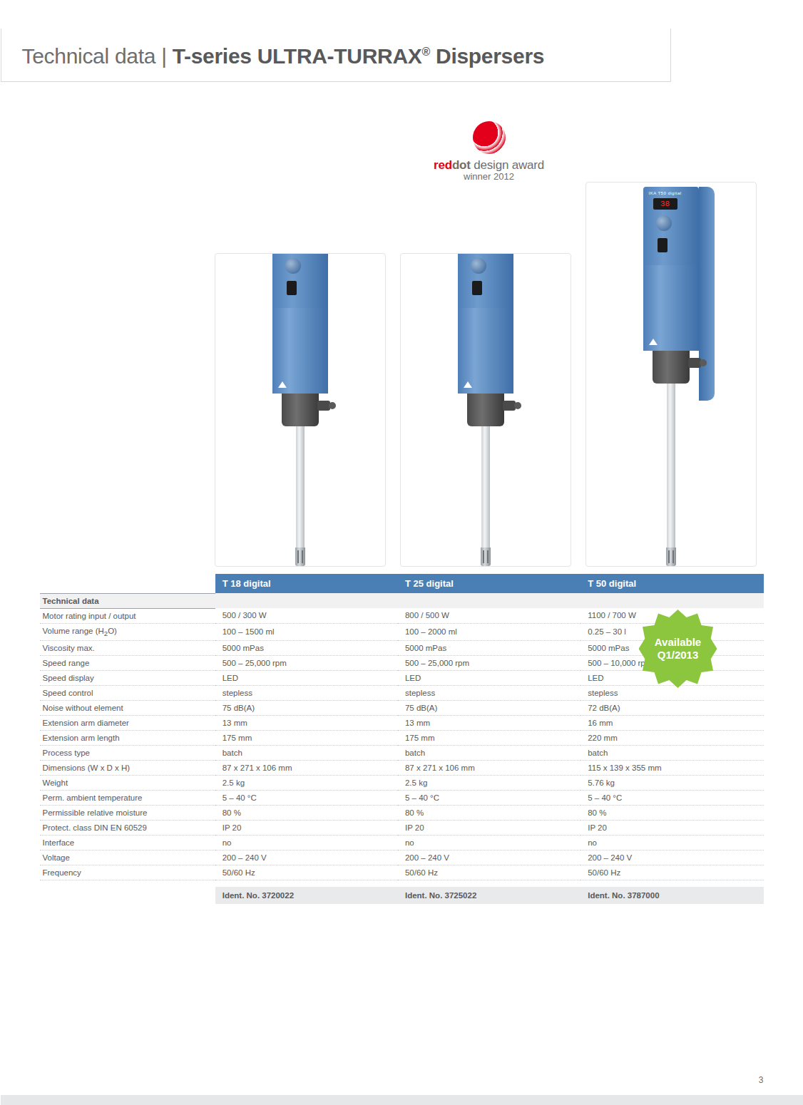Technical data | T-series ULTRA-TURRAX® Dispersers
red dot design award
winner 2012
IKA T18 digital
38
IKA T25 digital
38
IKA T50 digital
38
Available
Q1/2013
| | T 18 digital | T 25 digital | T 50 digital |
| --- | --- | --- | --- |
| Technical data | | | |
| Motor rating input / output | 500 / 300 W | 800 / 500 W | 1100 / 700 W |
| Volume range (H 2 O) | 100 – 1500 ml | 100 – 2000 ml | 0.25 – 30 l |
| Viscosity max. | 5000 mPas | 5000 mPas | 5000 mPas |
| Speed range | 500 – 25,000 rpm | 500 – 25,000 rpm | 500 – 10,000 rpm |
| Speed display | LED | LED | LED |
| Speed control | stepless | stepless | stepless |
| Noise without element | 75 dB(A) | 75 dB(A) | 72 dB(A) |
| Extension arm diameter | 13 mm | 13 mm | 16 mm |
| Extension arm length | 175 mm | 175 mm | 220 mm |
| Process type | batch | batch | batch |
| Dimensions (W x D x H) | 87 x 271 x 106 mm | 87 x 271 x 106 mm | 115 x 139 x 355 mm |
| Weight | 2.5 kg | 2.5 kg | 5.76 kg |
| Perm. ambient temperature | 5 – 40 °C | 5 – 40 °C | 5 – 40 °C |
| Permissible relative moisture | 80 % | 80 % | 80 % |
| Protect. class DIN EN 60529 | IP 20 | IP 20 | IP 20 |
| Interface | no | no | no |
| Voltage | 200 – 240 V | 200 – 240 V | 200 – 240 V |
| Frequency | 50/60 Hz | 50/60 Hz | 50/60 Hz |
| | Ident. No. 3720022 | Ident. No. 3725022 | Ident. No. 3787000 |
3